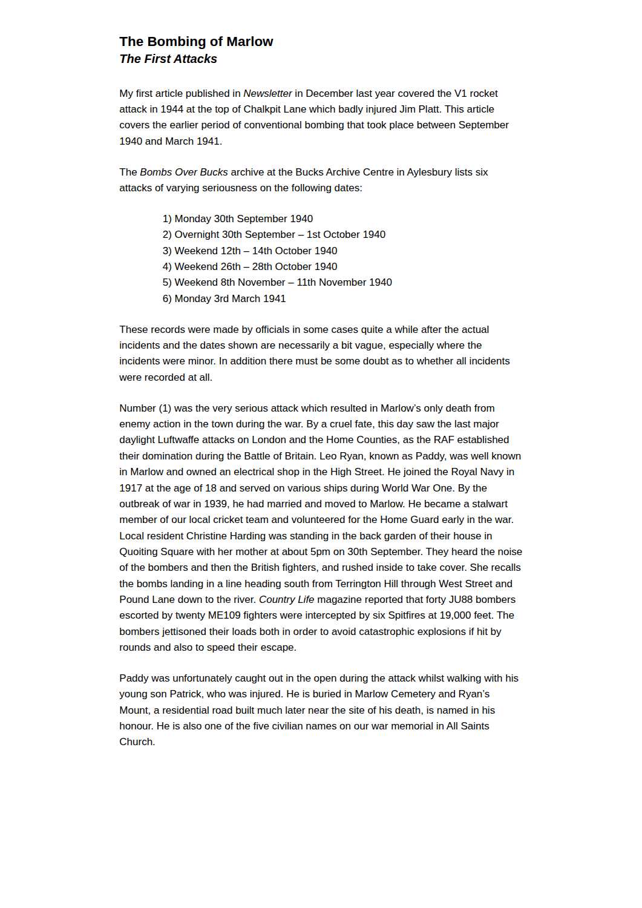The Bombing of Marlow
The First Attacks
My first article published in Newsletter in December last year covered the V1 rocket attack in 1944 at the top of Chalkpit Lane which badly injured Jim Platt. This article covers the earlier period of conventional bombing that took place between September 1940 and March 1941.
The Bombs Over Bucks archive at the Bucks Archive Centre in Aylesbury lists six attacks of varying seriousness on the following dates:
1) Monday 30th September 1940
2) Overnight 30th September – 1st October 1940
3) Weekend 12th – 14th October 1940
4) Weekend 26th – 28th October 1940
5) Weekend 8th November – 11th November 1940
6) Monday 3rd March 1941
These records were made by officials in some cases quite a while after the actual incidents and the dates shown are necessarily a bit vague, especially where the incidents were minor. In addition there must be some doubt as to whether all incidents were recorded at all.
Number (1) was the very serious attack which resulted in Marlow’s only death from enemy action in the town during the war. By a cruel fate, this day saw the last major daylight Luftwaffe attacks on London and the Home Counties, as the RAF established their domination during the Battle of Britain. Leo Ryan, known as Paddy, was well known in Marlow and owned an electrical shop in the High Street. He joined the Royal Navy in 1917 at the age of 18 and served on various ships during World War One. By the outbreak of war in 1939, he had married and moved to Marlow. He became a stalwart member of our local cricket team and volunteered for the Home Guard early in the war. Local resident Christine Harding was standing in the back garden of their house in Quoiting Square with her mother at about 5pm on 30th September. They heard the noise of the bombers and then the British fighters, and rushed inside to take cover. She recalls the bombs landing in a line heading south from Terrington Hill through West Street and Pound Lane down to the river. Country Life magazine reported that forty JU88 bombers escorted by twenty ME109 fighters were intercepted by six Spitfires at 19,000 feet. The bombers jettisoned their loads both in order to avoid catastrophic explosions if hit by rounds and also to speed their escape.
Paddy was unfortunately caught out in the open during the attack whilst walking with his young son Patrick, who was injured. He is buried in Marlow Cemetery and Ryan’s Mount, a residential road built much later near the site of his death, is named in his honour. He is also one of the five civilian names on our war memorial in All Saints Church.